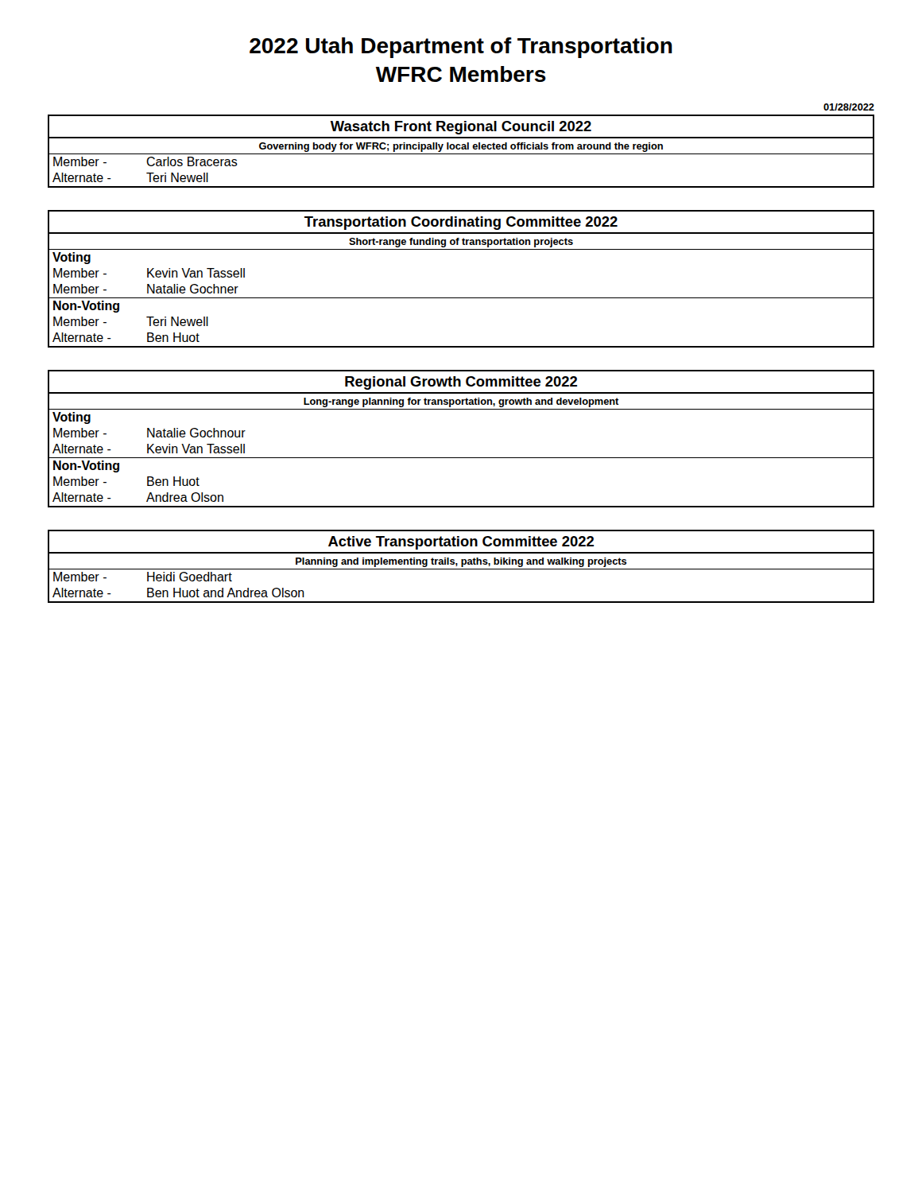2022 Utah Department of Transportation
WFRC Members
01/28/2022
Wasatch Front Regional Council 2022
| Governing body for WFRC; principally local elected officials from around the region |
| Member - | Carlos Braceras |
| Alternate - | Teri Newell |
Transportation Coordinating Committee 2022
| Short-range funding of transportation projects |
| Voting |
| Member - | Kevin Van Tassell |
| Member - | Natalie Gochner |
| Non-Voting |
| Member - | Teri Newell |
| Alternate - | Ben Huot |
Regional Growth Committee 2022
| Long-range planning for transportation, growth and development |
| Voting |
| Member - | Natalie Gochnour |
| Alternate - | Kevin Van Tassell |
| Non-Voting |
| Member - | Ben Huot |
| Alternate - | Andrea Olson |
Active Transportation Committee 2022
| Planning and implementing trails, paths, biking and walking projects |
| Member - | Heidi Goedhart |
| Alternate - | Ben Huot and Andrea Olson |